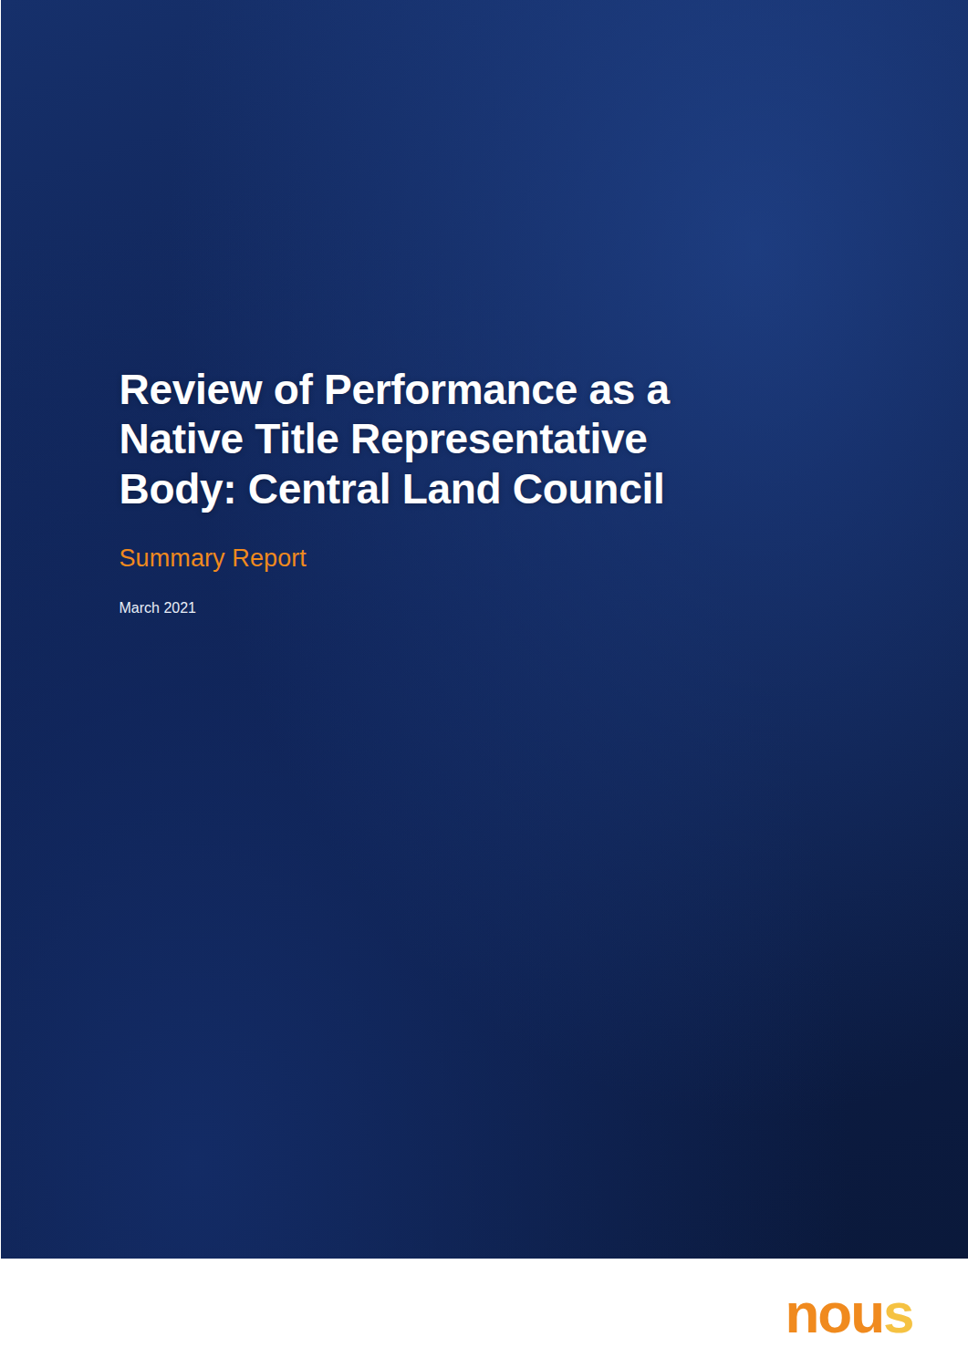Review of Performance as a Native Title Representative Body: Central Land Council
Summary Report
March 2021
nous